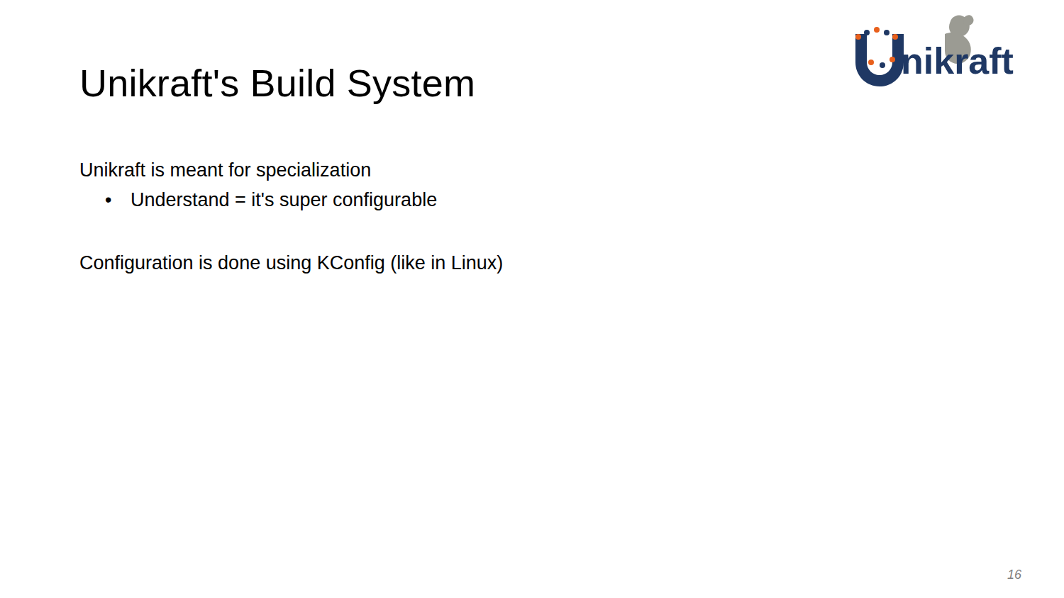nikraft
Unikraft's Build System
Unikraft is meant for specialization
Understand = it's super configurable
Configuration is done using KConfig (like in Linux)
16